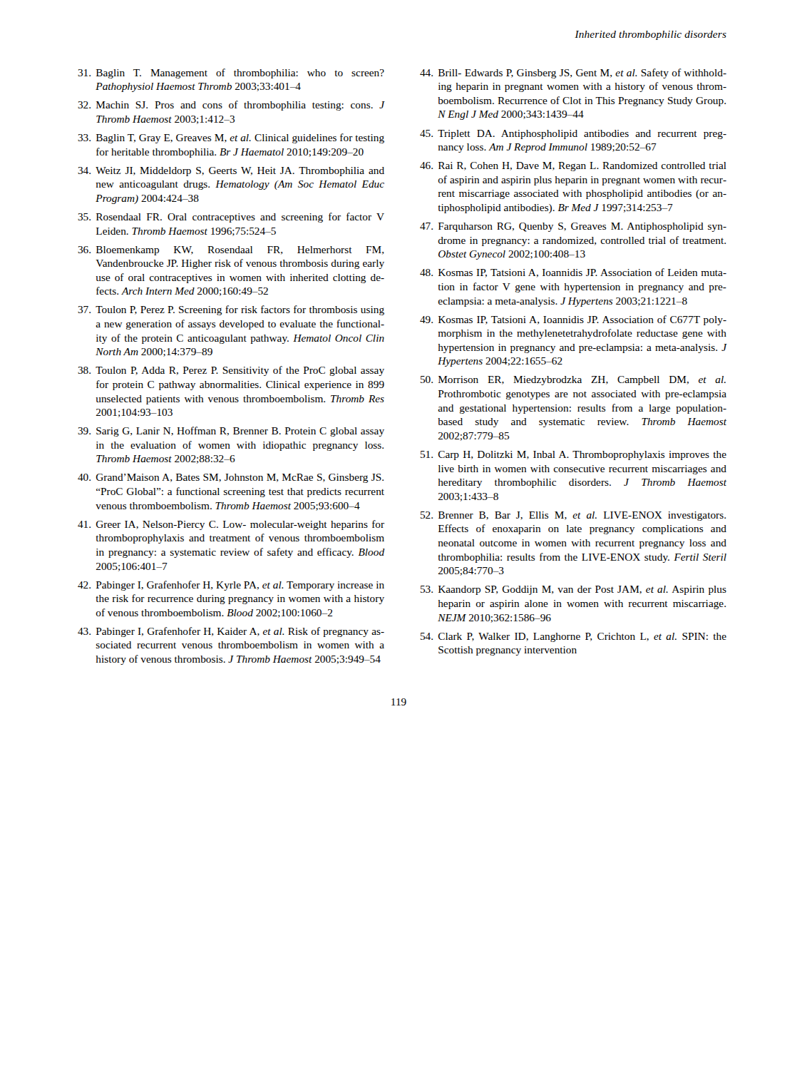Inherited thrombophilic disorders
Baglin T. Management of thrombophilia: who to screen? Pathophysiol Haemost Thromb 2003;33:401–4
Machin SJ. Pros and cons of thrombophilia testing: cons. J Thromb Haemost 2003;1:412–3
Baglin T, Gray E, Greaves M, et al. Clinical guidelines for testing for heritable thrombophilia. Br J Haematol 2010;149:209–20
Weitz JI, Middeldorp S, Geerts W, Heit JA. Thrombophilia and new anticoagulant drugs. Hematology (Am Soc Hematol Educ Program) 2004:424–38
Rosendaal FR. Oral contraceptives and screening for factor V Leiden. Thromb Haemost 1996;75:524–5
Bloemenkamp KW, Rosendaal FR, Helmerhorst FM, Vandenbroucke JP. Higher risk of venous thrombosis during early use of oral contraceptives in women with inherited clotting defects. Arch Intern Med 2000;160:49–52
Toulon P, Perez P. Screening for risk factors for thrombosis using a new generation of assays developed to evaluate the functionality of the protein C anticoagulant pathway. Hematol Oncol Clin North Am 2000;14:379–89
Toulon P, Adda R, Perez P. Sensitivity of the ProC global assay for protein C pathway abnormalities. Clinical experience in 899 unselected patients with venous thromboembolism. Thromb Res 2001;104:93–103
Sarig G, Lanir N, Hoffman R, Brenner B. Protein C global assay in the evaluation of women with idiopathic pregnancy loss. Thromb Haemost 2002;88:32–6
Grand’Maison A, Bates SM, Johnston M, McRae S, Ginsberg JS. “ProC Global”: a functional screening test that predicts recurrent venous thromboembolism. Thromb Haemost 2005;93:600–4
Greer IA, Nelson-Piercy C. Low- molecular-weight heparins for thromboprophylaxis and treatment of venous thromboembolism in pregnancy: a systematic review of safety and efficacy. Blood 2005;106:401–7
Pabinger I, Grafenhofer H, Kyrle PA, et al. Temporary increase in the risk for recurrence during pregnancy in women with a history of venous thromboembolism. Blood 2002;100:1060–2
Pabinger I, Grafenhofer H, Kaider A, et al. Risk of pregnancy associated recurrent venous thromboembolism in women with a history of venous thrombosis. J Thromb Haemost 2005;3:949–54
Brill- Edwards P, Ginsberg JS, Gent M, et al. Safety of withholding heparin in pregnant women with a history of venous thromboembolism. Recurrence of Clot in This Pregnancy Study Group. N Engl J Med 2000;343:1439–44
Triplett DA. Antiphospholipid antibodies and recurrent pregnancy loss. Am J Reprod Immunol 1989;20:52–67
Rai R, Cohen H, Dave M, Regan L. Randomized controlled trial of aspirin and aspirin plus heparin in pregnant women with recurrent miscarriage associated with phospholipid antibodies (or antiphospholipid antibodies). Br Med J 1997;314:253–7
Farquharson RG, Quenby S, Greaves M. Antiphospholipid syndrome in pregnancy: a randomized, controlled trial of treatment. Obstet Gynecol 2002;100:408–13
Kosmas IP, Tatsioni A, Ioannidis JP. Association of Leiden mutation in factor V gene with hypertension in pregnancy and pre-eclampsia: a meta-analysis. J Hypertens 2003;21:1221–8
Kosmas IP, Tatsioni A, Ioannidis JP. Association of C677T polymorphism in the methylenetetrahydrofolate reductase gene with hypertension in pregnancy and pre-eclampsia: a meta-analysis. J Hypertens 2004;22:1655–62
Morrison ER, Miedzybrodzka ZH, Campbell DM, et al. Prothrombotic genotypes are not associated with pre-eclampsia and gestational hypertension: results from a large population-based study and systematic review. Thromb Haemost 2002;87:779–85
Carp H, Dolitzki M, Inbal A. Thromboprophylaxis improves the live birth in women with consecutive recurrent miscarriages and hereditary thrombophilic disorders. J Thromb Haemost 2003;1:433–8
Brenner B, Bar J, Ellis M, et al. LIVE-ENOX investigators. Effects of enoxaparin on late pregnancy complications and neonatal outcome in women with recurrent pregnancy loss and thrombophilia: results from the LIVE-ENOX study. Fertil Steril 2005;84:770–3
Kaandorp SP, Goddijn M, van der Post JAM, et al. Aspirin plus heparin or aspirin alone in women with recurrent miscarriage. NEJM 2010;362:1586–96
Clark P, Walker ID, Langhorne P, Crichton L, et al. SPIN: the Scottish pregnancy intervention
119